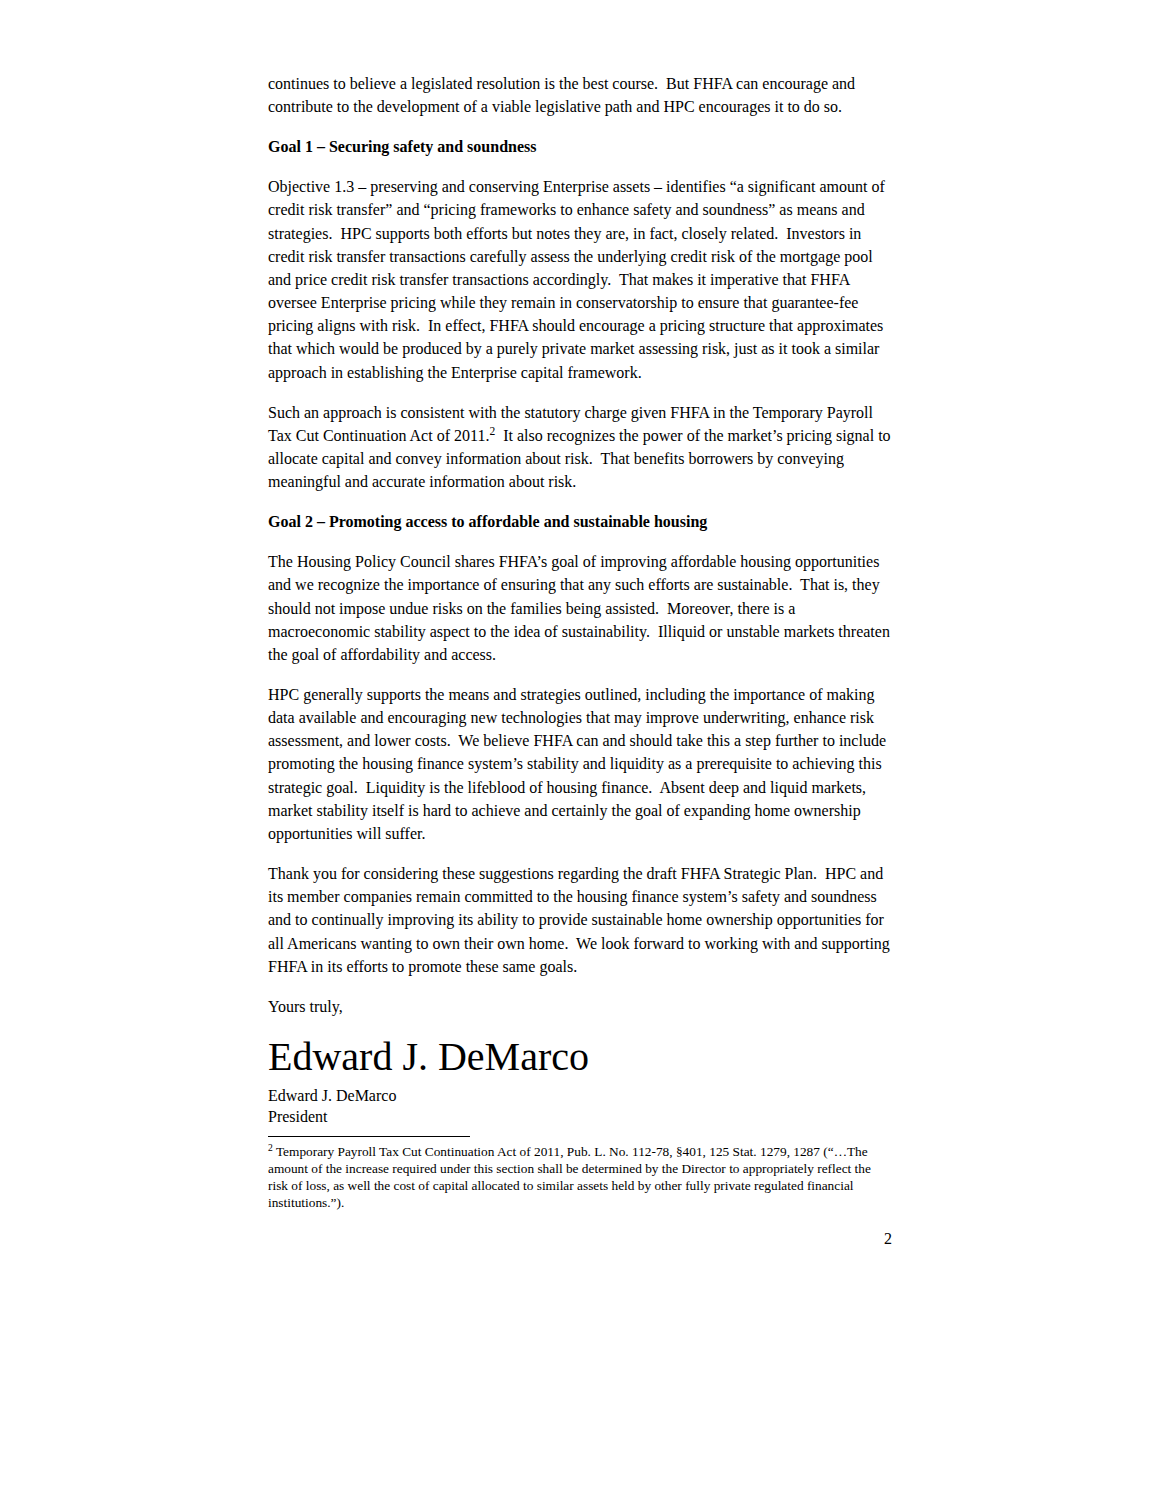continues to believe a legislated resolution is the best course. But FHFA can encourage and contribute to the development of a viable legislative path and HPC encourages it to do so.
Goal 1 – Securing safety and soundness
Objective 1.3 – preserving and conserving Enterprise assets – identifies “a significant amount of credit risk transfer” and “pricing frameworks to enhance safety and soundness” as means and strategies. HPC supports both efforts but notes they are, in fact, closely related. Investors in credit risk transfer transactions carefully assess the underlying credit risk of the mortgage pool and price credit risk transfer transactions accordingly. That makes it imperative that FHFA oversee Enterprise pricing while they remain in conservatorship to ensure that guarantee-fee pricing aligns with risk. In effect, FHFA should encourage a pricing structure that approximates that which would be produced by a purely private market assessing risk, just as it took a similar approach in establishing the Enterprise capital framework.
Such an approach is consistent with the statutory charge given FHFA in the Temporary Payroll Tax Cut Continuation Act of 2011.2 It also recognizes the power of the market’s pricing signal to allocate capital and convey information about risk. That benefits borrowers by conveying meaningful and accurate information about risk.
Goal 2 – Promoting access to affordable and sustainable housing
The Housing Policy Council shares FHFA’s goal of improving affordable housing opportunities and we recognize the importance of ensuring that any such efforts are sustainable. That is, they should not impose undue risks on the families being assisted. Moreover, there is a macroeconomic stability aspect to the idea of sustainability. Illiquid or unstable markets threaten the goal of affordability and access.
HPC generally supports the means and strategies outlined, including the importance of making data available and encouraging new technologies that may improve underwriting, enhance risk assessment, and lower costs. We believe FHFA can and should take this a step further to include promoting the housing finance system’s stability and liquidity as a prerequisite to achieving this strategic goal. Liquidity is the lifeblood of housing finance. Absent deep and liquid markets, market stability itself is hard to achieve and certainly the goal of expanding home ownership opportunities will suffer.
Thank you for considering these suggestions regarding the draft FHFA Strategic Plan. HPC and its member companies remain committed to the housing finance system’s safety and soundness and to continually improving its ability to provide sustainable home ownership opportunities for all Americans wanting to own their own home. We look forward to working with and supporting FHFA in its efforts to promote these same goals.
Yours truly,
Edward J. DeMarco
Edward J. DeMarco
President
2 Temporary Payroll Tax Cut Continuation Act of 2011, Pub. L. No. 112-78, §401, 125 Stat. 1279, 1287 (“…The amount of the increase required under this section shall be determined by the Director to appropriately reflect the risk of loss, as well the cost of capital allocated to similar assets held by other fully private regulated financial institutions.”).
2